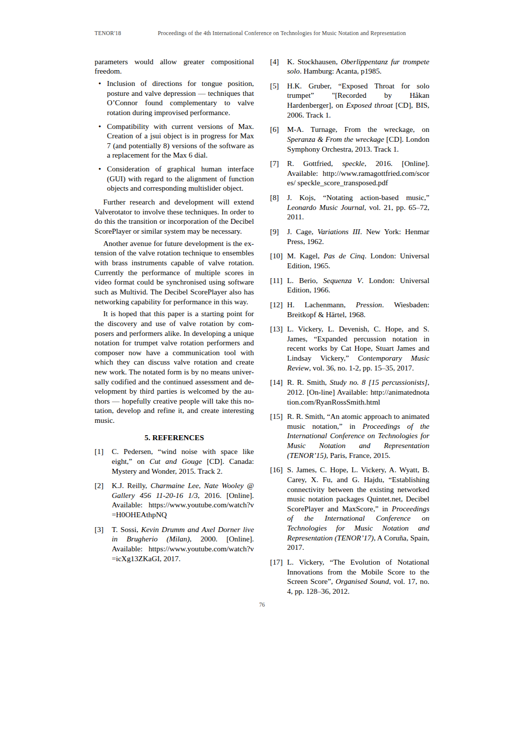TENOR'18 Proceedings of the 4th International Conference on Technologies for Music Notation and Representation
parameters would allow greater compositional freedom.
Inclusion of directions for tongue position, posture and valve depression — techniques that O’Connor found complementary to valve rotation during improvised performance.
Compatibility with current versions of Max. Creation of a jsui object is in progress for Max 7 (and potentially 8) versions of the software as a replacement for the Max 6 dial.
Consideration of graphical human interface (GUI) with regard to the alignment of function objects and corresponding multislider object.
Further research and development will extend Valverotator to involve these techniques. In order to do this the transition or incorporation of the Decibel ScorePlayer or similar system may be necessary.
Another avenue for future development is the extension of the valve rotation technique to ensembles with brass instruments capable of valve rotation. Currently the performance of multiple scores in video format could be synchronised using software such as Multivid. The Decibel ScorePlayer also has networking capability for performance in this way.
It is hoped that this paper is a starting point for the discovery and use of valve rotation by composers and performers alike. In developing a unique notation for trumpet valve rotation performers and composer now have a communication tool with which they can discuss valve rotation and create new work. The notated form is by no means universally codified and the continued assessment and development by third parties is welcomed by the authors — hopefully creative people will take this notation, develop and refine it, and create interesting music.
5. REFERENCES
C. Pedersen, “wind noise with space like eight,” on Cut and Gouge [CD]. Canada: Mystery and Wonder, 2015. Track 2.
K.J. Reilly, Charmaine Lee, Nate Wooley @ Gallery 456 11-20-16 1/3, 2016. [Online]. Available: https://www.youtube.com/watch?v=H0OHEAthpNQ
T. Sossi, Kevin Drumm and Axel Dorner live in Brugherio (Milan), 2000. [Online]. Available: https://www.youtube.com/watch?v=icXg13ZKaGI, 2017.
K. Stockhausen, Oberlippentanz fur trompete solo. Hamburg: Acanta, p1985.
H.K. Gruber, “Exposed Throat for solo trumpet” "[Recorded by Håkan Hardenberger], on Exposed throat [CD], BIS, 2006. Track 1.
M-A. Turnage, From the wreckage, on Speranza & From the wreckage [CD]. London Symphony Orchestra, 2013. Track 1.
R. Gottfried, speckle, 2016. [Online]. Available: http://www.ramagottfried.com/scores/ speckle_score_transposed.pdf
J. Kojs, “Notating action-based music,” Leonardo Music Journal, vol. 21, pp. 65–72, 2011.
J. Cage, Variations III. New York: Henmar Press, 1962.
M. Kagel, Pas de Cinq. London: Universal Edition, 1965.
L. Berio, Sequenza V. London: Universal Edition, 1966.
H. Lachenmann, Pression. Wiesbaden: Breitkopf & Härtel, 1968.
L. Vickery, L. Devenish, C. Hope, and S. James, “Expanded percussion notation in recent works by Cat Hope, Stuart James and Lindsay Vickery,” Contemporary Music Review, vol. 36, no. 1-2, pp. 15–35, 2017.
R. R. Smith, Study no. 8 [15 percussionists], 2012. [On-line] Available: http://animatednotation.com/RyanRossSmith.html
R. R. Smith, “An atomic approach to animated music notation,” in Proceedings of the International Conference on Technologies for Music Notation and Representation (TENOR’15), Paris, France, 2015.
S. James, C. Hope, L. Vickery, A. Wyatt, B. Carey, X. Fu, and G. Hajdu, “Establishing connectivity between the existing networked music notation packages Quintet.net, Decibel ScorePlayer and MaxScore,” in Proceedings of the International Conference on Technologies for Music Notation and Representation (TENOR’17), A Coruña, Spain, 2017.
L. Vickery, “The Evolution of Notational Innovations from the Mobile Score to the Screen Score”, Organised Sound, vol. 17, no. 4, pp. 128–36, 2012.
76